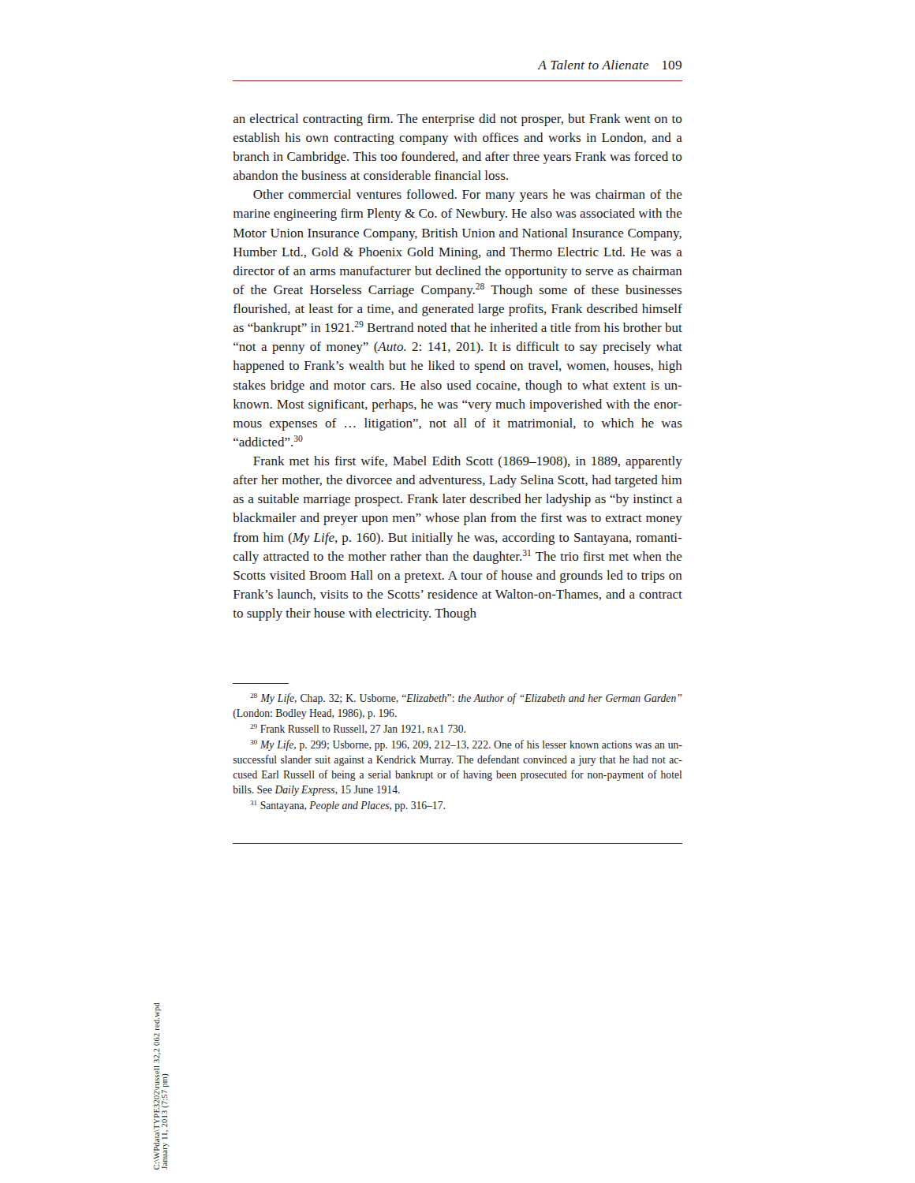January 11, 2013 (7:57 pm)
C:\WPdata\TYPE3202\russell 32,2 062 red.wpd
A Talent to Alienate109
an electrical contracting firm. The enterprise did not prosper, but Frank went on to establish his own contracting company with offices and works in London, and a branch in Cambridge. This too foundered, and after three years Frank was forced to abandon the business at considerable financial loss.
Other commercial ventures followed. For many years he was chairman of the marine engineering firm Plenty & Co. of Newbury. He also was associated with the Motor Union Insurance Company, British Union and National Insurance Company, Humber Ltd., Gold & Phoenix Gold Mining, and Thermo Electric Ltd. He was a director of an arms manufacturer but declined the opportunity to serve as chairman of the Great Horseless Carriage Company.28 Though some of these businesses flourished, at least for a time, and generated large profits, Frank described himself as “bankrupt” in 1921.29 Bertrand noted that he inherited a title from his brother but “not a penny of money” (Auto. 2: 141, 201). It is difficult to say precisely what happened to Frank’s wealth but he liked to spend on travel, women, houses, high stakes bridge and motor cars. He also used cocaine, though to what extent is unknown. Most significant, perhaps, he was “very much impoverished with the enormous expenses of … litigation”, not all of it matrimonial, to which he was “addicted”.30
Frank met his first wife, Mabel Edith Scott (1869–1908), in 1889, apparently after her mother, the divorcee and adventuress, Lady Selina Scott, had targeted him as a suitable marriage prospect. Frank later described her ladyship as “by instinct a blackmailer and preyer upon men” whose plan from the first was to extract money from him (My Life, p. 160). But initially he was, according to Santayana, romantically attracted to the mother rather than the daughter.31 The trio first met when the Scotts visited Broom Hall on a pretext. A tour of house and grounds led to trips on Frank’s launch, visits to the Scotts’ residence at Walton-on-Thames, and a contract to supply their house with electricity. Though
28 My Life, Chap. 32; K. Usborne, “Elizabeth”: the Author of “Elizabeth and her German Garden” (London: Bodley Head, 1986), p. 196.
29 Frank Russell to Russell, 27 Jan 1921, ra1 730.
30 My Life, p. 299; Usborne, pp. 196, 209, 212–13, 222. One of his lesser known actions was an unsuccessful slander suit against a Kendrick Murray. The defendant convinced a jury that he had not accused Earl Russell of being a serial bankrupt or of having been prosecuted for non-payment of hotel bills. See Daily Express, 15 June 1914.
31 Santayana, People and Places, pp. 316–17.